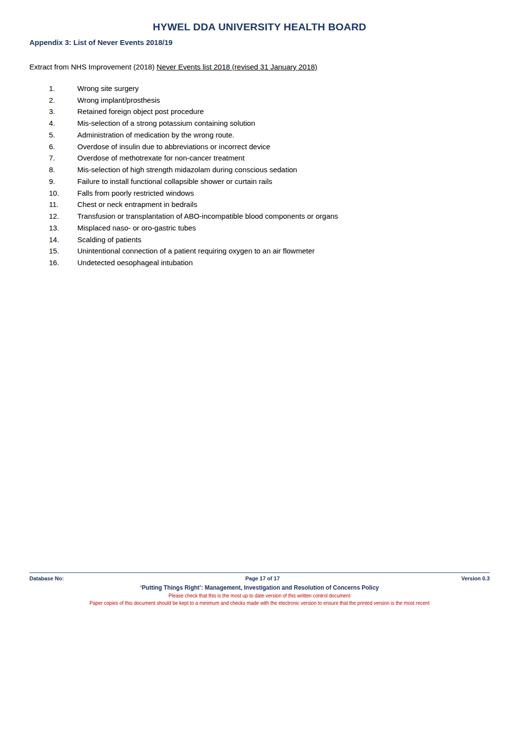HYWEL DDA UNIVERSITY HEALTH BOARD
Appendix 3: List of Never Events 2018/19
Extract from NHS Improvement (2018) Never Events list 2018 (revised 31 January 2018)
1. Wrong site surgery
2. Wrong implant/prosthesis
3. Retained foreign object post procedure
4. Mis-selection of a strong potassium containing solution
5. Administration of medication by the wrong route.
6. Overdose of insulin due to abbreviations or incorrect device
7. Overdose of methotrexate for non-cancer treatment
8. Mis-selection of high strength midazolam during conscious sedation
9. Failure to install functional collapsible shower or curtain rails
10. Falls from poorly restricted windows
11. Chest or neck entrapment in bedrails
12. Transfusion or transplantation of ABO-incompatible blood components or organs
13. Misplaced naso- or oro-gastric tubes
14. Scalding of patients
15. Unintentional connection of a patient requiring oxygen to an air flowmeter
16. Undetected oesophageal intubation
Database No:
Page 17 of 17
Version 0.3
‘Putting Things Right’: Management, Investigation and Resolution of Concerns Policy
Please check that this is the most up to date version of this written control document
Paper copies of this document should be kept to a minimum and checks made with the electronic version to ensure that the printed version is the most recent